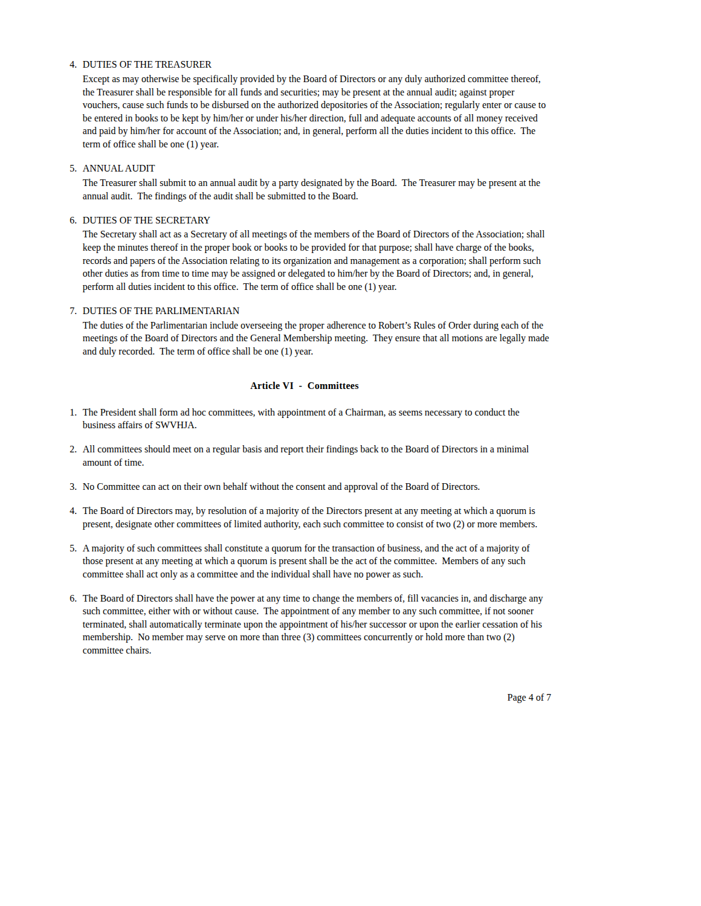Duties of the Treasurer
Except as may otherwise be specifically provided by the Board of Directors or any duly authorized committee thereof, the Treasurer shall be responsible for all funds and securities; may be present at the annual audit; against proper vouchers, cause such funds to be disbursed on the authorized depositories of the Association; regularly enter or cause to be entered in books to be kept by him/her or under his/her direction, full and adequate accounts of all money received and paid by him/her for account of the Association; and, in general, perform all the duties incident to this office. The term of office shall be one (1) year.
Annual Audit
The Treasurer shall submit to an annual audit by a party designated by the Board. The Treasurer may be present at the annual audit. The findings of the audit shall be submitted to the Board.
Duties of the Secretary
The Secretary shall act as a Secretary of all meetings of the members of the Board of Directors of the Association; shall keep the minutes thereof in the proper book or books to be provided for that purpose; shall have charge of the books, records and papers of the Association relating to its organization and management as a corporation; shall perform such other duties as from time to time may be assigned or delegated to him/her by the Board of Directors; and, in general, perform all duties incident to this office. The term of office shall be one (1) year.
Duties of the Parlimentarian
The duties of the Parlimentarian include overseeing the proper adherence to Robert’s Rules of Order during each of the meetings of the Board of Directors and the General Membership meeting. They ensure that all motions are legally made and duly recorded. The term of office shall be one (1) year.
Article VI - Committees
The President shall form ad hoc committees, with appointment of a Chairman, as seems necessary to conduct the business affairs of SWVHJA.
All committees should meet on a regular basis and report their findings back to the Board of Directors in a minimal amount of time.
No Committee can act on their own behalf without the consent and approval of the Board of Directors.
The Board of Directors may, by resolution of a majority of the Directors present at any meeting at which a quorum is present, designate other committees of limited authority, each such committee to consist of two (2) or more members.
A majority of such committees shall constitute a quorum for the transaction of business, and the act of a majority of those present at any meeting at which a quorum is present shall be the act of the committee. Members of any such committee shall act only as a committee and the individual shall have no power as such.
The Board of Directors shall have the power at any time to change the members of, fill vacancies in, and discharge any such committee, either with or without cause. The appointment of any member to any such committee, if not sooner terminated, shall automatically terminate upon the appointment of his/her successor or upon the earlier cessation of his membership. No member may serve on more than three (3) committees concurrently or hold more than two (2) committee chairs.
Page 4 of 7